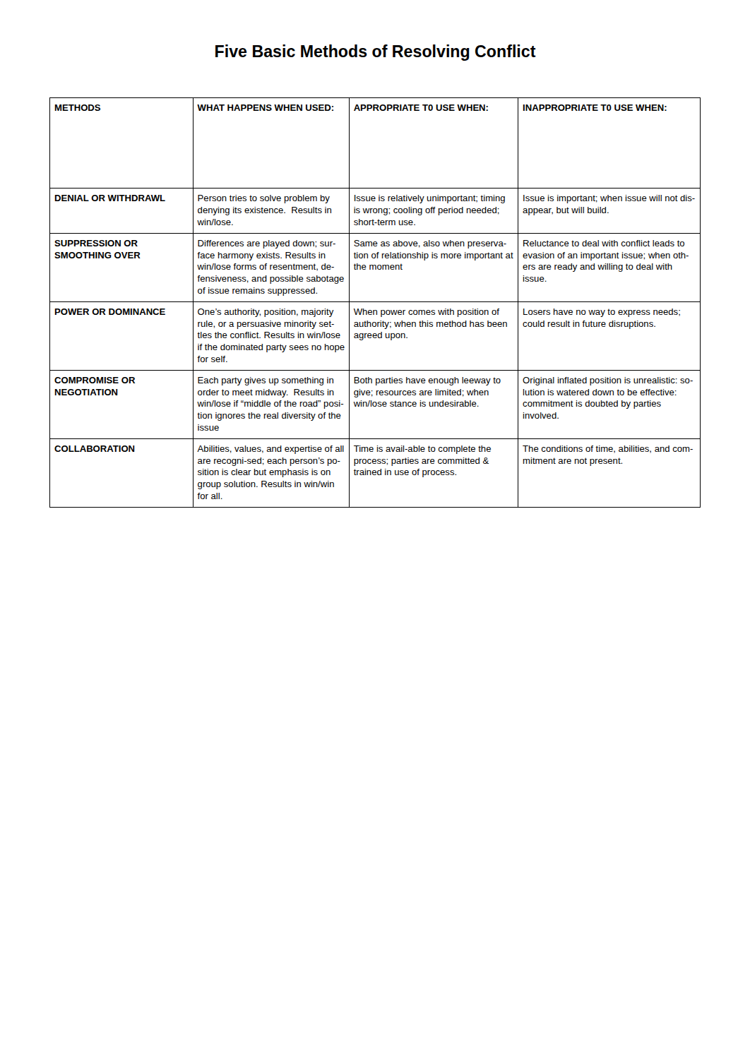Five Basic Methods of Resolving Conflict
| METHODS | WHAT HAPPENS WHEN USED: | APPROPRIATE T0 USE WHEN: | INAPPROPRIATE T0 USE WHEN: |
| --- | --- | --- | --- |
| DENIAL OR WITHDRAWL | Person tries to solve problem by denying its existence. Results in win/lose. | Issue is relatively unimportant; timing is wrong; cooling off period needed; short-term use. | Issue is important; when issue will not disappear, but will build. |
| SUPPRESSION OR SMOOTHING OVER | Differences are played down; surface harmony exists. Results in win/lose forms of resentment, defensiveness, and possible sabotage of issue remains suppressed. | Same as above, also when preservation of relationship is more important at the moment | Reluctance to deal with conflict leads to evasion of an important issue; when others are ready and willing to deal with issue. |
| POWER OR DOMINANCE | One’s authority, position, majority rule, or a persuasive minority settles the conflict. Results in win/lose if the dominated party sees no hope for self. | When power comes with position of authority; when this method has been agreed upon. | Losers have no way to express needs; could result in future disruptions. |
| COMPROMISE OR NEGOTIATION | Each party gives up something in order to meet midway. Results in win/lose if “middle of the road” position ignores the real diversity of the issue | Both parties have enough leeway to give; resources are limited; when win/lose stance is undesirable. | Original inflated position is unrealistic: solution is watered down to be effective: commitment is doubted by parties involved. |
| COLLABORATION | Abilities, values, and expertise of all are recogni-sed; each person’s position is clear but emphasis is on group solution. Results in win/win for all. | Time is avail-able to complete the process; parties are committed & trained in use of process. | The conditions of time, abilities, and commitment are not present. |